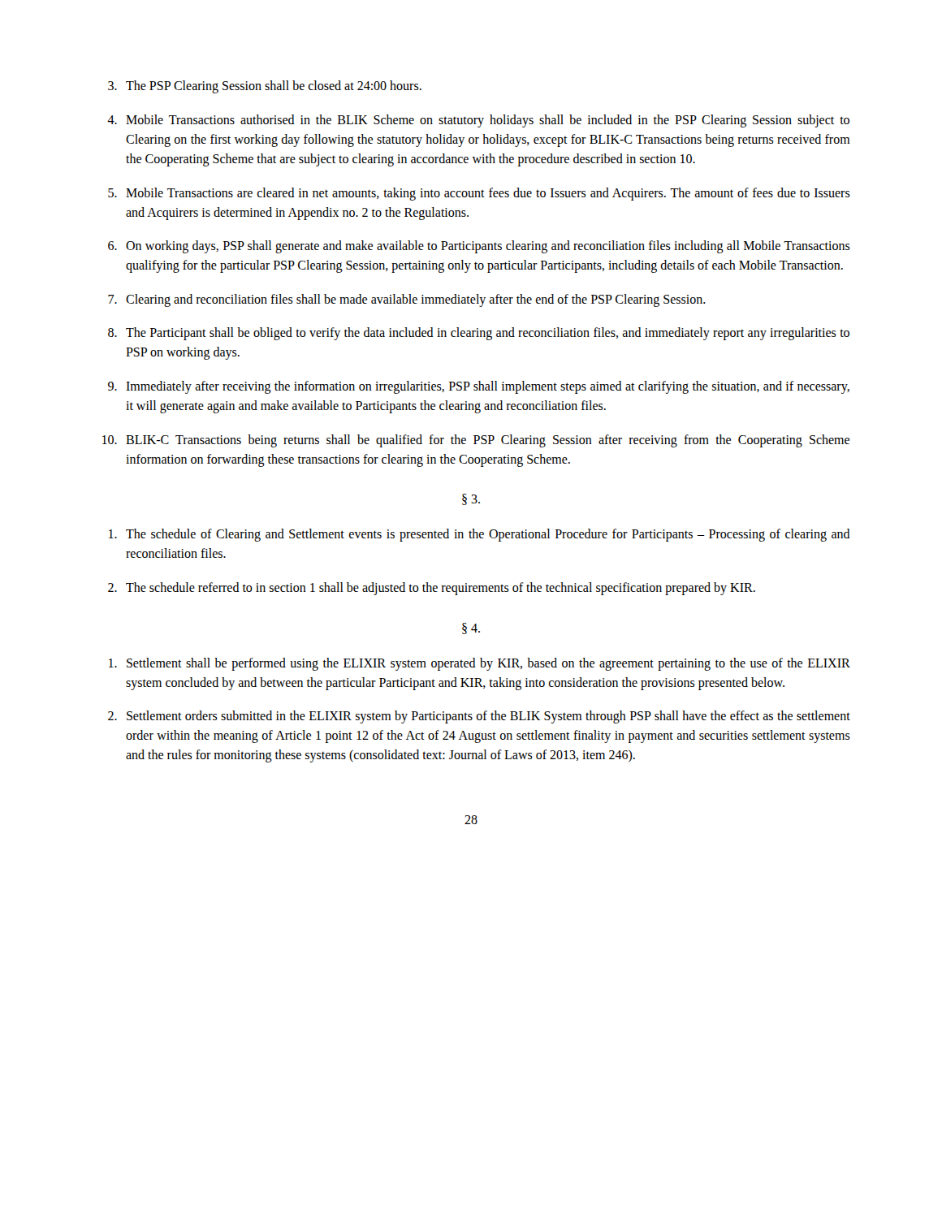The PSP Clearing Session shall be closed at 24:00 hours.
Mobile Transactions authorised in the BLIK Scheme on statutory holidays shall be included in the PSP Clearing Session subject to Clearing on the first working day following the statutory holiday or holidays, except for BLIK-C Transactions being returns received from the Cooperating Scheme that are subject to clearing in accordance with the procedure described in section 10.
Mobile Transactions are cleared in net amounts, taking into account fees due to Issuers and Acquirers. The amount of fees due to Issuers and Acquirers is determined in Appendix no. 2 to the Regulations.
On working days, PSP shall generate and make available to Participants clearing and reconciliation files including all Mobile Transactions qualifying for the particular PSP Clearing Session, pertaining only to particular Participants, including details of each Mobile Transaction.
Clearing and reconciliation files shall be made available immediately after the end of the PSP Clearing Session.
The Participant shall be obliged to verify the data included in clearing and reconciliation files, and immediately report any irregularities to PSP on working days.
Immediately after receiving the information on irregularities, PSP shall implement steps aimed at clarifying the situation, and if necessary, it will generate again and make available to Participants the clearing and reconciliation files.
BLIK-C Transactions being returns shall be qualified for the PSP Clearing Session after receiving from the Cooperating Scheme information on forwarding these transactions for clearing in the Cooperating Scheme.
§ 3.
The schedule of Clearing and Settlement events is presented in the Operational Procedure for Participants – Processing of clearing and reconciliation files.
The schedule referred to in section 1 shall be adjusted to the requirements of the technical specification prepared by KIR.
§ 4.
Settlement shall be performed using the ELIXIR system operated by KIR, based on the agreement pertaining to the use of the ELIXIR system concluded by and between the particular Participant and KIR, taking into consideration the provisions presented below.
Settlement orders submitted in the ELIXIR system by Participants of the BLIK System through PSP shall have the effect as the settlement order within the meaning of Article 1 point 12 of the Act of 24 August on settlement finality in payment and securities settlement systems and the rules for monitoring these systems (consolidated text: Journal of Laws of 2013, item 246).
28